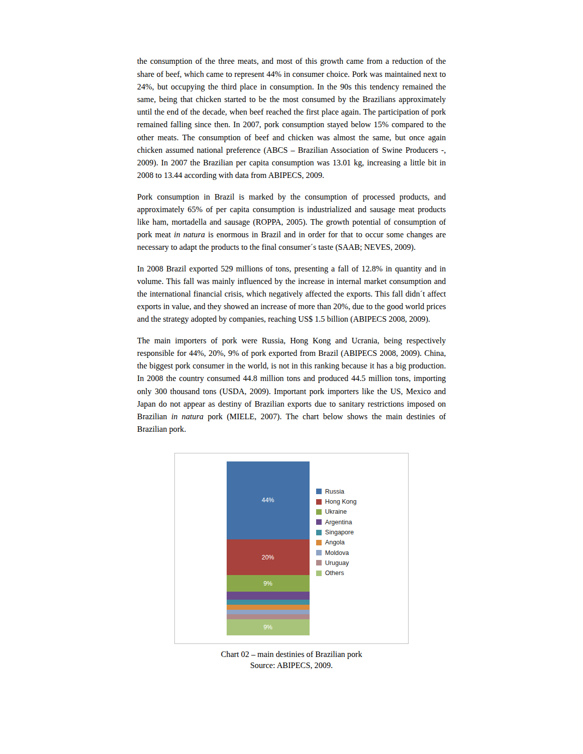the consumption of the three meats, and most of this growth came from a reduction of the share of beef, which came to represent 44% in consumer choice. Pork was maintained next to 24%, but occupying the third place in consumption. In the 90s this tendency remained the same, being that chicken started to be the most consumed by the Brazilians approximately until the end of the decade, when beef reached the first place again. The participation of pork remained falling since then. In 2007, pork consumption stayed below 15% compared to the other meats. The consumption of beef and chicken was almost the same, but once again chicken assumed national preference (ABCS – Brazilian Association of Swine Producers -, 2009). In 2007 the Brazilian per capita consumption was 13.01 kg, increasing a little bit in 2008 to 13.44 according with data from ABIPECS, 2009.
Pork consumption in Brazil is marked by the consumption of processed products, and approximately 65% of per capita consumption is industrialized and sausage meat products like ham, mortadella and sausage (ROPPA, 2005). The growth potential of consumption of pork meat in natura is enormous in Brazil and in order for that to occur some changes are necessary to adapt the products to the final consumer´s taste (SAAB; NEVES, 2009).
In 2008 Brazil exported 529 millions of tons, presenting a fall of 12.8% in quantity and in volume. This fall was mainly influenced by the increase in internal market consumption and the international financial crisis, which negatively affected the exports. This fall didn´t affect exports in value, and they showed an increase of more than 20%, due to the good world prices and the strategy adopted by companies, reaching US$ 1.5 billion (ABIPECS 2008, 2009).
The main importers of pork were Russia, Hong Kong and Ucrania, being respectively responsible for 44%, 20%, 9% of pork exported from Brazil (ABIPECS 2008, 2009). China, the biggest pork consumer in the world, is not in this ranking because it has a big production. In 2008 the country consumed 44.8 million tons and produced 44.5 million tons, importing only 300 thousand tons (USDA, 2009). Important pork importers like the US, Mexico and Japan do not appear as destiny of Brazilian exports due to sanitary restrictions imposed on Brazilian in natura pork (MIELE, 2007). The chart below shows the main destinies of Brazilian pork.
44%
20%
9%
9%
Russia
Hong Kong
Ukraine
Argentina
Singapore
Angola
Moldova
Uruguay
Others
Chart 02 – main destinies of Brazilian pork
Source: ABIPECS, 2009.